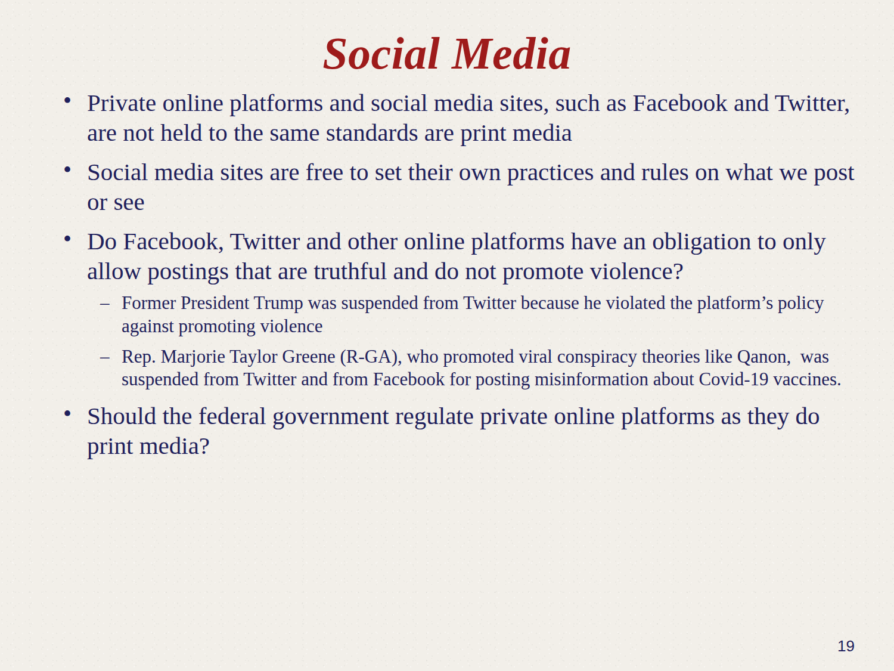Social Media
Private online platforms and social media sites, such as Facebook and Twitter, are not held to the same standards are print media
Social media sites are free to set their own practices and rules on what we post or see
Do Facebook, Twitter and other online platforms have an obligation to only allow postings that are truthful and do not promote violence?
Former President Trump was suspended from Twitter because he violated the platform’s policy against promoting violence
Rep. Marjorie Taylor Greene (R-GA), who promoted viral conspiracy theories like Qanon, was suspended from Twitter and from Facebook for posting misinformation about Covid-19 vaccines.
Should the federal government regulate private online platforms as they do print media?
19